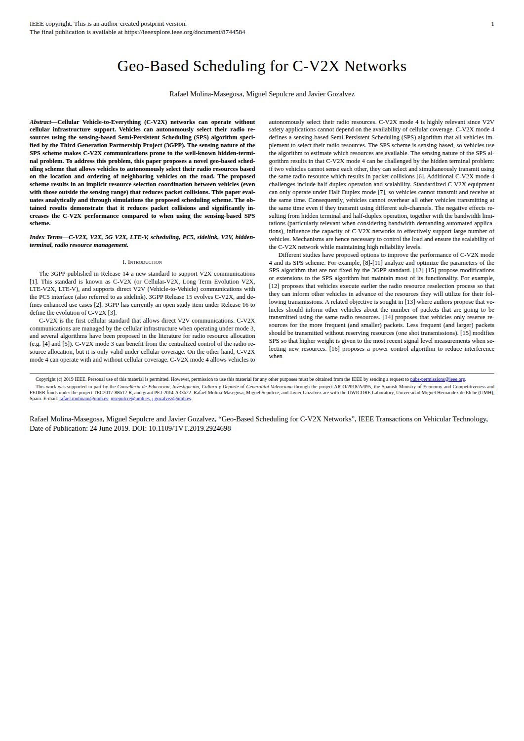IEEE copyright. This is an author-created postprint version.
The final publication is available at https://ieeexplore.ieee.org/document/8744584 1
Geo-Based Scheduling for C-V2X Networks
Rafael Molina-Masegosa, Miguel Sepulcre and Javier Gozalvez
Abstract—Cellular Vehicle-to-Everything (C-V2X) networks can operate without cellular infrastructure support. Vehicles can autonomously select their radio resources using the sensing-based Semi-Persistent Scheduling (SPS) algorithm specified by the Third Generation Partnership Project (3GPP). The sensing nature of the SPS scheme makes C-V2X communications prone to the well-known hidden-terminal problem. To address this problem, this paper proposes a novel geo-based scheduling scheme that allows vehicles to autonomously select their radio resources based on the location and ordering of neighboring vehicles on the road. The proposed scheme results in an implicit resource selection coordination between vehicles (even with those outside the sensing range) that reduces packet collisions. This paper evaluates analytically and through simulations the proposed scheduling scheme. The obtained results demonstrate that it reduces packet collisions and significantly increases the C-V2X performance compared to when using the sensing-based SPS scheme.
Index Terms—C-V2X, V2X, 5G V2X, LTE-V, scheduling, PC5, sidelink, V2V, hidden-terminal, radio resource management.
I. Introduction
The 3GPP published in Release 14 a new standard to support V2X communications [1]. This standard is known as C-V2X (or Cellular-V2X, Long Term Evolution V2X, LTE-V2X, LTE-V), and supports direct V2V (Vehicle-to-Vehicle) communications with the PC5 interface (also referred to as sidelink). 3GPP Release 15 evolves C-V2X, and defines enhanced use cases [2]. 3GPP has currently an open study item under Release 16 to define the evolution of C-V2X [3].
C-V2X is the first cellular standard that allows direct V2V communications. C-V2X communications are managed by the cellular infrastructure when operating under mode 3, and several algorithms have been proposed in the literature for radio resource allocation (e.g. [4] and [5]). C-V2X mode 3 can benefit from the centralized control of the radio resource allocation, but it is only valid under cellular coverage. On the other hand, C-V2X mode 4 can operate with and without cellular coverage. C-V2X mode 4 allows vehicles to autonomously select their radio resources. C-V2X mode 4 is highly relevant since V2V safety applications cannot depend on the availability of cellular coverage. C-V2X mode 4 defines a sensing-based Semi-Persistent Scheduling (SPS) algorithm that all vehicles implement to select their radio resources. The SPS scheme is sensing-based, so vehicles use the algorithm to estimate which resources are available. The sensing nature of the SPS algorithm results in that C-V2X mode 4 can be challenged by the hidden terminal problem: if two vehicles cannot sense each other, they can select and simultaneously transmit using the same radio resource which results in packet collisions [6]. Additional C-V2X mode 4 challenges include half-duplex operation and scalability. Standardized C-V2X equipment can only operate under Half Duplex mode [7], so vehicles cannot transmit and receive at the same time. Consequently, vehicles cannot overhear all other vehicles transmitting at the same time even if they transmit using different sub-channels. The negative effects resulting from hidden terminal and half-duplex operation, together with the bandwidth limitations (particularly relevant when considering bandwidth-demanding automated applications), influence the capacity of C-V2X networks to effectively support large number of vehicles. Mechanisms are hence necessary to control the load and ensure the scalability of the C-V2X network while maintaining high reliability levels.
Different studies have proposed options to improve the performance of C-V2X mode 4 and its SPS scheme. For example, [8]-[11] analyze and optimize the parameters of the SPS algorithm that are not fixed by the 3GPP standard. [12]-[15] propose modifications or extensions to the SPS algorithm but maintain most of its functionality. For example, [12] proposes that vehicles execute earlier the radio resource reselection process so that they can inform other vehicles in advance of the resources they will utilize for their following transmissions. A related objective is sought in [13] where authors propose that vehicles should inform other vehicles about the number of packets that are going to be transmitted using the same radio resources. [14] proposes that vehicles only reserve resources for the more frequent (and smaller) packets. Less frequent (and larger) packets should be transmitted without reserving resources (one shot transmissions). [15] modifies SPS so that higher weight is given to the most recent signal level measurements when selecting new resources. [16] proposes a power control algorithm to reduce interference when
Copyright (c) 2019 IEEE. Personal use of this material is permitted. However, permission to use this material for any other purposes must be obtained from the IEEE by sending a request to pubs-permissions@ieee.org.
This work was supported in part by the Conselleria de Educación, Investigación, Cultura y Deporte of Generalitat Valenciana through the project AICO/2018/A/095, the Spanish Ministry of Economy and Competitiveness and FEDER funds under the project TEC2017-88612-R, and grant PEJ-2014-A33622. Rafael Molina-Masegosa, Miguel Sepulcre, and Javier Gozalvez are with the UWICORE Laboratory, Universidad Miguel Hernandez de Elche (UMH), Spain. E-mail: rafael.molinam@umh.es, msepulcre@umh.es, j.gozalvez@umh.es.
Rafael Molina-Masegosa, Miguel Sepulcre and Javier Gozalvez, “Geo-Based Scheduling for C-V2X Networks”, IEEE Transactions on Vehicular Technology, Date of Publication: 24 June 2019. DOI: 10.1109/TVT.2019.2924698